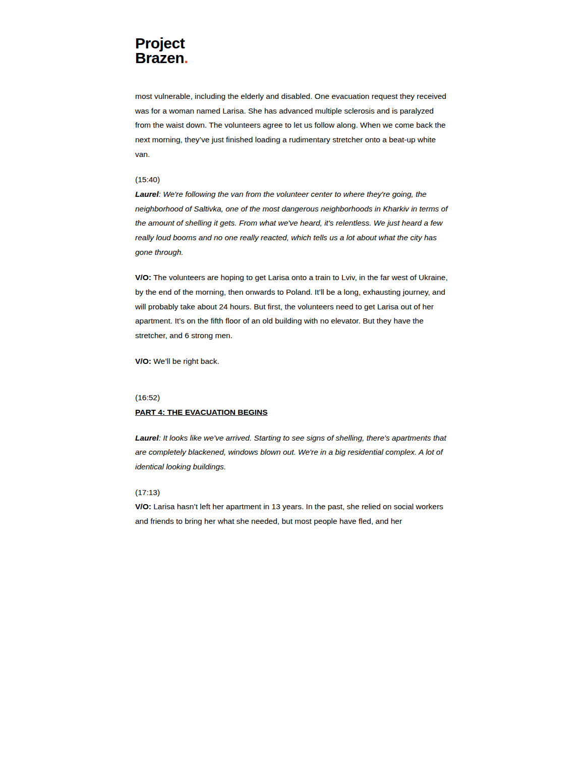Project
Brazen.
most vulnerable, including the elderly and disabled. One evacuation request they received was for a woman named Larisa. She has advanced multiple sclerosis and is paralyzed from the waist down. The volunteers agree to let us follow along. When we come back the next morning, they’ve just finished loading a rudimentary stretcher onto a beat-up white van.
(15:40)
Laurel: We're following the van from the volunteer center to where they're going, the neighborhood of Saltivka, one of the most dangerous neighborhoods in Kharkiv in terms of the amount of shelling it gets. From what we've heard, it's relentless. We just heard a few really loud booms and no one really reacted, which tells us a lot about what the city has gone through.
V/O: The volunteers are hoping to get Larisa onto a train to Lviv, in the far west of Ukraine, by the end of the morning, then onwards to Poland. It’ll be a long, exhausting journey, and will probably take about 24 hours. But first, the volunteers need to get Larisa out of her apartment. It’s on the fifth floor of an old building with no elevator. But they have the stretcher, and 6 strong men.
V/O: We’ll be right back.
(16:52)
PART 4: THE EVACUATION BEGINS
Laurel: It looks like we've arrived. Starting to see signs of shelling, there's apartments that are completely blackened, windows blown out. We're in a big residential complex. A lot of identical looking buildings.
(17:13)
V/O: Larisa hasn’t left her apartment in 13 years. In the past, she relied on social workers and friends to bring her what she needed, but most people have fled, and her